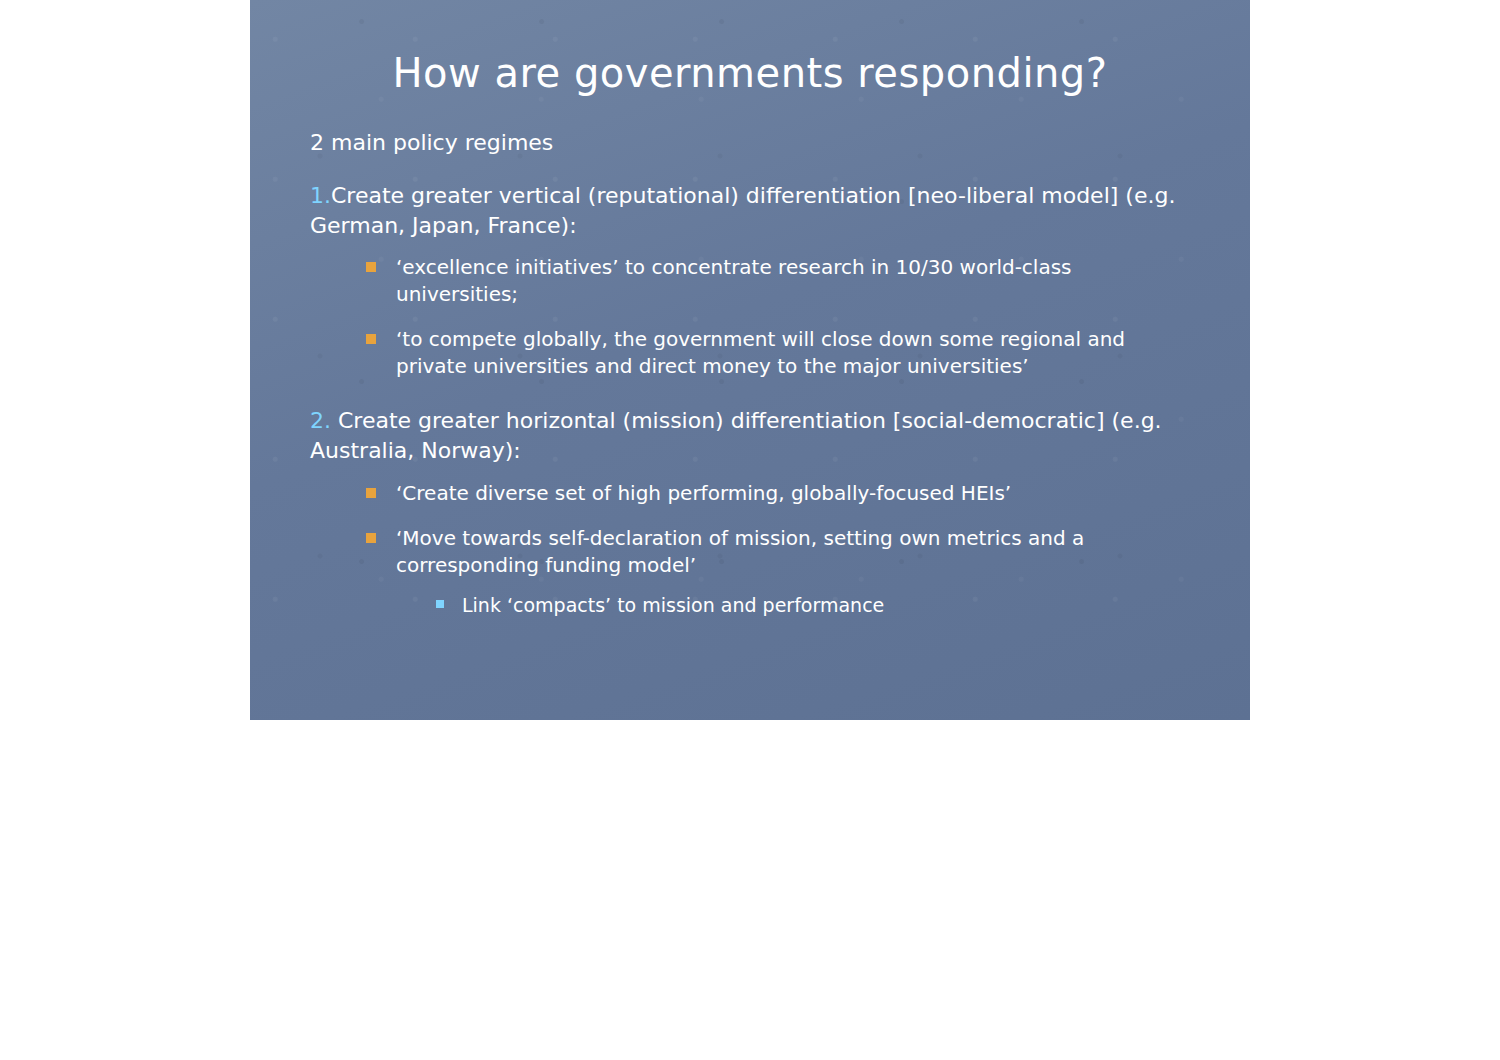How are governments responding?
2 main policy regimes
1. Create greater vertical (reputational) differentiation [neo-liberal model] (e.g. German, Japan, France):
‘excellence initiatives’ to concentrate research in 10/30 world-class universities;
‘to compete globally, the government will close down some regional and private universities and direct money to the major universities’
2. Create greater horizontal (mission) differentiation [social-democratic] (e.g. Australia, Norway):
‘Create diverse set of high performing, globally-focused HEIs’
‘Move towards self-declaration of mission, setting own metrics and a corresponding funding model’
Link ‘compacts’ to mission and performance